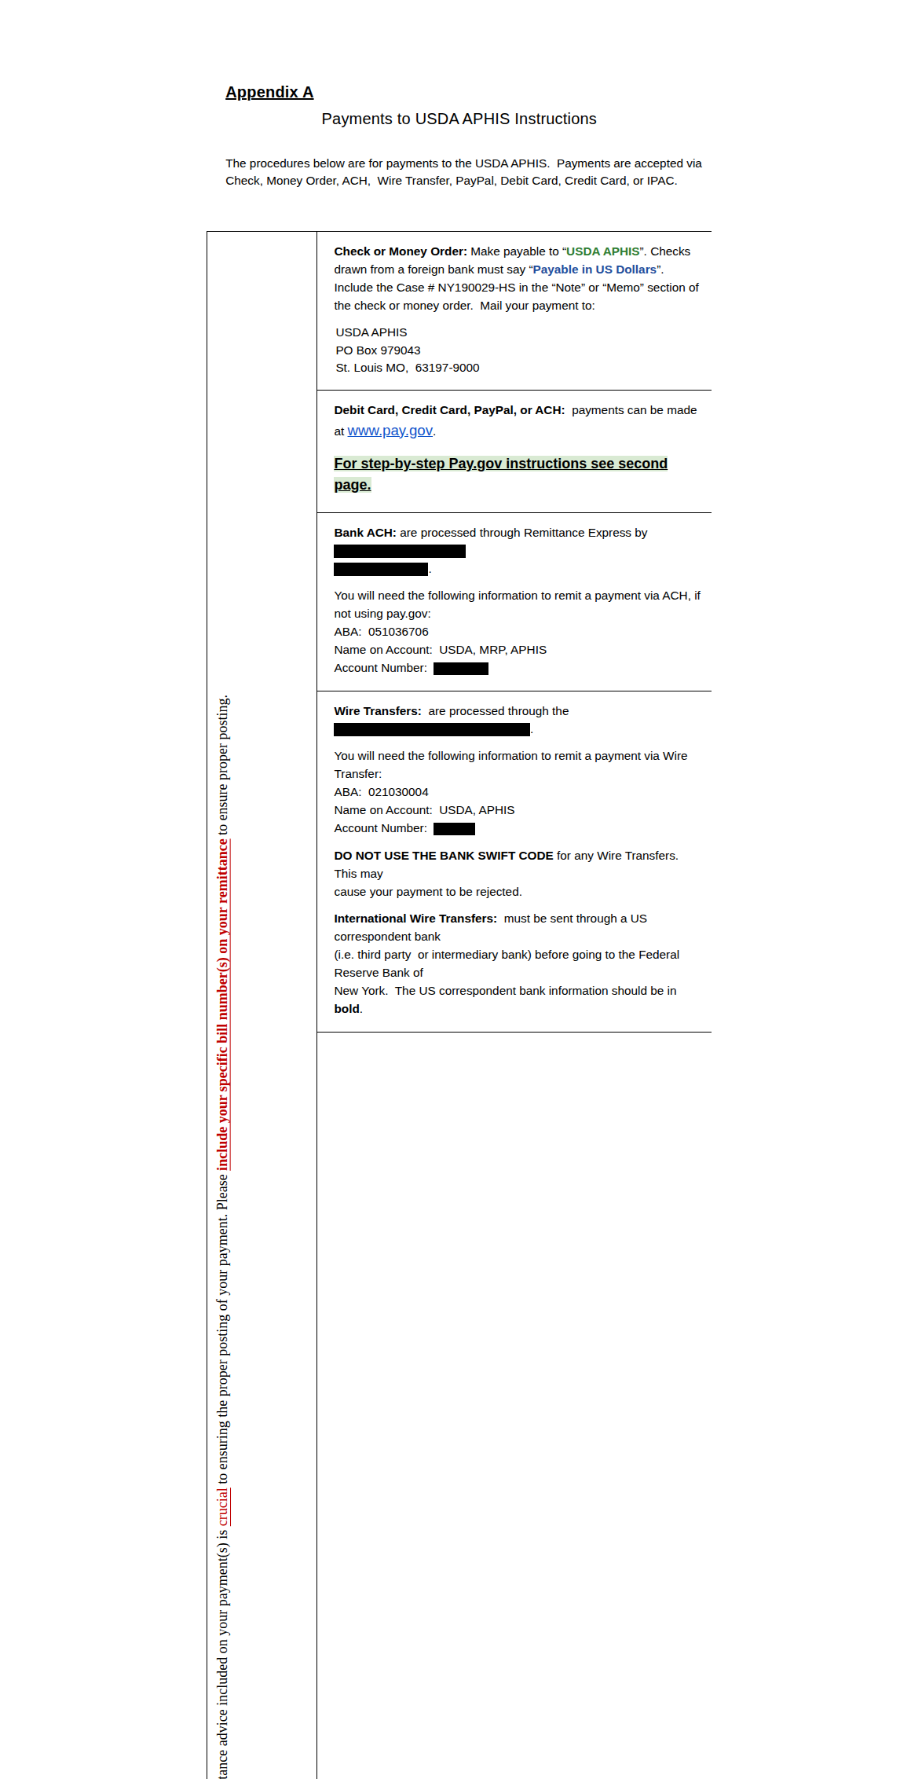Appendix A
Payments to USDA APHIS Instructions
The procedures below are for payments to the USDA APHIS. Payments are accepted via Check, Money Order, ACH, Wire Transfer, PayPal, Debit Card, Credit Card, or IPAC.
| REMITTANCE ADVICE: The remittance advice included on your payment(s) is crucial to ensuring the proper posting of your payment. Please include your specific bill number(s) on your remittance to ensure proper posting. | / Check or Money Order: Make payable to “ USDA APHIS ”. Checks drawn from a foreign bank must say “ Payable in US Dollars ”. Include the Case # NY190029-HS in the “Note” or “Memo” section of the check or money order. Mail your payment to: USDA APHIS PO Box 979043 St. Louis MO, 63197-9000 / / Debit Card, Credit Card, PayPal, or ACH: payments can be made at www.pay.gov . For step-by-step Pay.gov instructions see second page. / / Bank ACH: are processed through Remittance Express by . You will need the following information to remit a payment via ACH, if not using pay.gov: ABA: 051036706 Name on Account: USDA, MRP, APHIS Account Number: / / Wire Transfers: are processed through the . You will need the following information to remit a payment via Wire Transfer: ABA: 021030004 Name on Account: USDA, APHIS Account Number: DO NOT USE THE BANK SWIFT CODE for any Wire Transfers. This may cause your payment to be rejected. International Wire Transfers: must be sent through a US correspondent bank (i.e. third party or intermediary bank) before going to the Federal Reserve Bank of New York. The US correspondent bank information should be in bold . / |